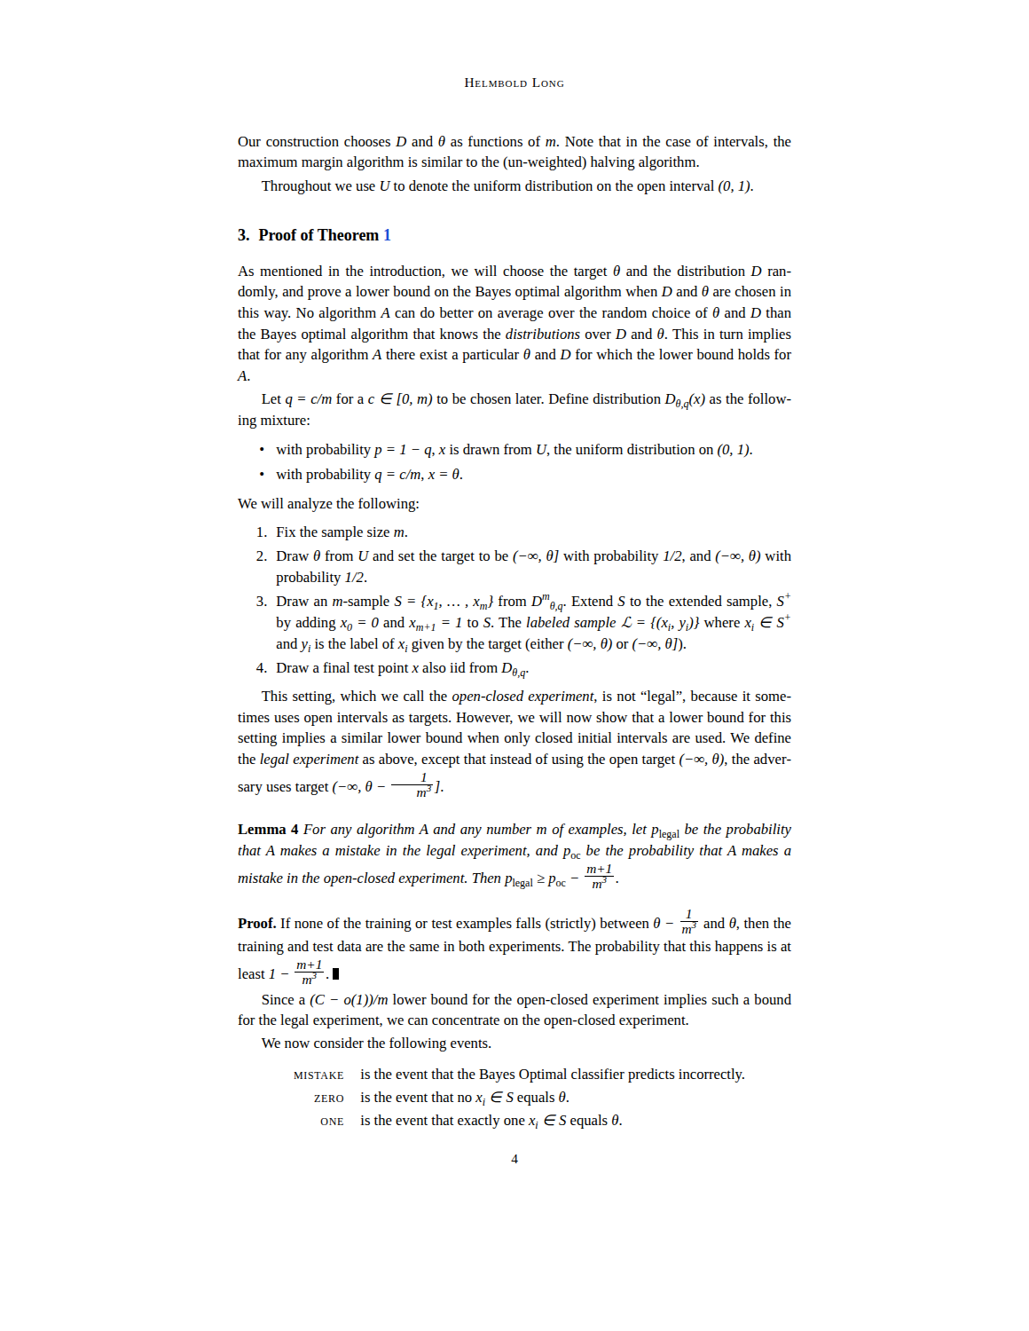Helmbold Long
Our construction chooses D and θ as functions of m. Note that in the case of intervals, the maximum margin algorithm is similar to the (un-weighted) halving algorithm.
Throughout we use U to denote the uniform distribution on the open interval (0, 1).
3. Proof of Theorem 1
As mentioned in the introduction, we will choose the target θ and the distribution D randomly, and prove a lower bound on the Bayes optimal algorithm when D and θ are chosen in this way. No algorithm A can do better on average over the random choice of θ and D than the Bayes optimal algorithm that knows the distributions over D and θ. This in turn implies that for any algorithm A there exist a particular θ and D for which the lower bound holds for A.
Let q = c/m for a c ∈ [0, m) to be chosen later. Define distribution Dθ,q(x) as the following mixture:
with probability p = 1 − q, x is drawn from U, the uniform distribution on (0, 1).
with probability q = c/m, x = θ.
We will analyze the following:
Fix the sample size m.
Draw θ from U and set the target to be (−∞, θ] with probability 1/2, and (−∞, θ) with probability 1/2.
Draw an m-sample S = {x1, … , xm} from Dmθ,q. Extend S to the extended sample, S+ by adding x0 = 0 and xm+1 = 1 to S. The labeled sample ℒ = {(xi, yi)} where xi ∈ S+ and yi is the label of xi given by the target (either (−∞, θ) or (−∞, θ]).
Draw a final test point x also iid from Dθ,q.
This setting, which we call the open-closed experiment, is not “legal”, because it sometimes uses open intervals as targets. However, we will now show that a lower bound for this setting implies a similar lower bound when only closed initial intervals are used. We define the legal experiment as above, except that instead of using the open target (−∞, θ), the adversary uses target (−∞, θ − 1 m3].
Lemma 4 For any algorithm A and any number m of examples, let plegal be the probability that A makes a mistake in the legal experiment, and poc be the probability that A makes a mistake in the open-closed experiment. Then plegal ≥ poc − m+1 m3.
Proof. If none of the training or test examples falls (strictly) between θ − 1 m3 and θ, then the training and test data are the same in both experiments. The probability that this happens is at least 1 − m+1 m3.
Since a (C − o(1))/m lower bound for the open-closed experiment implies such a bound for the legal experiment, we can concentrate on the open-closed experiment.
We now consider the following events.
| mistake | is the event that the Bayes Optimal classifier predicts incorrectly. |
| zero | is the event that no x i ∈ S equals θ . |
| one | is the event that exactly one x i ∈ S equals θ . |
4